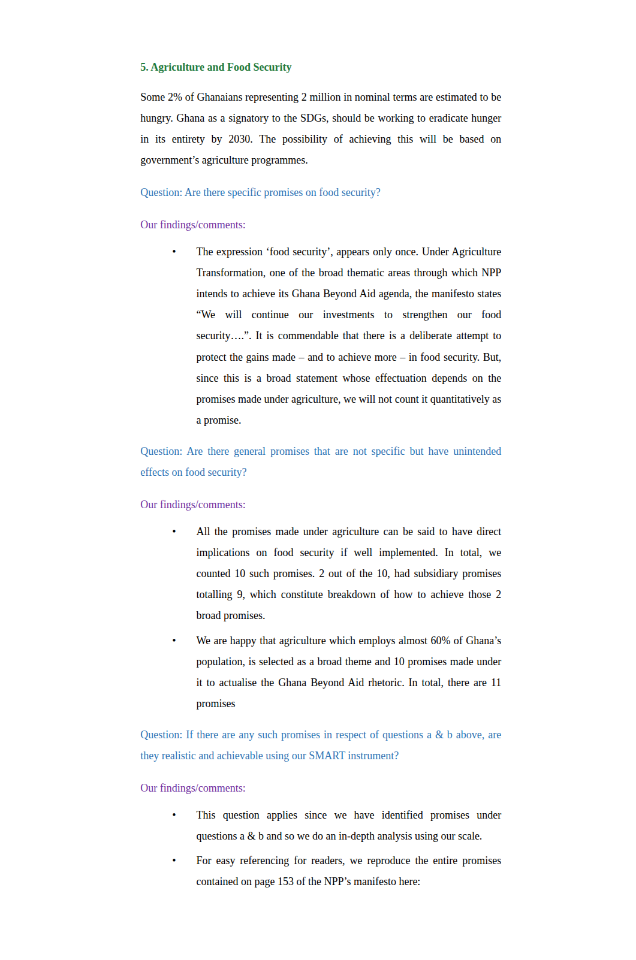5. Agriculture and Food Security
Some 2% of Ghanaians representing 2 million in nominal terms are estimated to be hungry. Ghana as a signatory to the SDGs, should be working to eradicate hunger in its entirety by 2030. The possibility of achieving this will be based on government’s agriculture programmes.
Question: Are there specific promises on food security?
Our findings/comments:
The expression ‘food security’, appears only once. Under Agriculture Transformation, one of the broad thematic areas through which NPP intends to achieve its Ghana Beyond Aid agenda, the manifesto states “We will continue our investments to strengthen our food security….”. It is commendable that there is a deliberate attempt to protect the gains made – and to achieve more – in food security. But, since this is a broad statement whose effectuation depends on the promises made under agriculture, we will not count it quantitatively as a promise.
Question: Are there general promises that are not specific but have unintended effects on food security?
Our findings/comments:
All the promises made under agriculture can be said to have direct implications on food security if well implemented. In total, we counted 10 such promises. 2 out of the 10, had subsidiary promises totalling 9, which constitute breakdown of how to achieve those 2 broad promises.
We are happy that agriculture which employs almost 60% of Ghana’s population, is selected as a broad theme and 10 promises made under it to actualise the Ghana Beyond Aid rhetoric. In total, there are 11 promises
Question: If there are any such promises in respect of questions a & b above, are they realistic and achievable using our SMART instrument?
Our findings/comments:
This question applies since we have identified promises under questions a & b and so we do an in-depth analysis using our scale.
For easy referencing for readers, we reproduce the entire promises contained on page 153 of the NPP’s manifesto here: